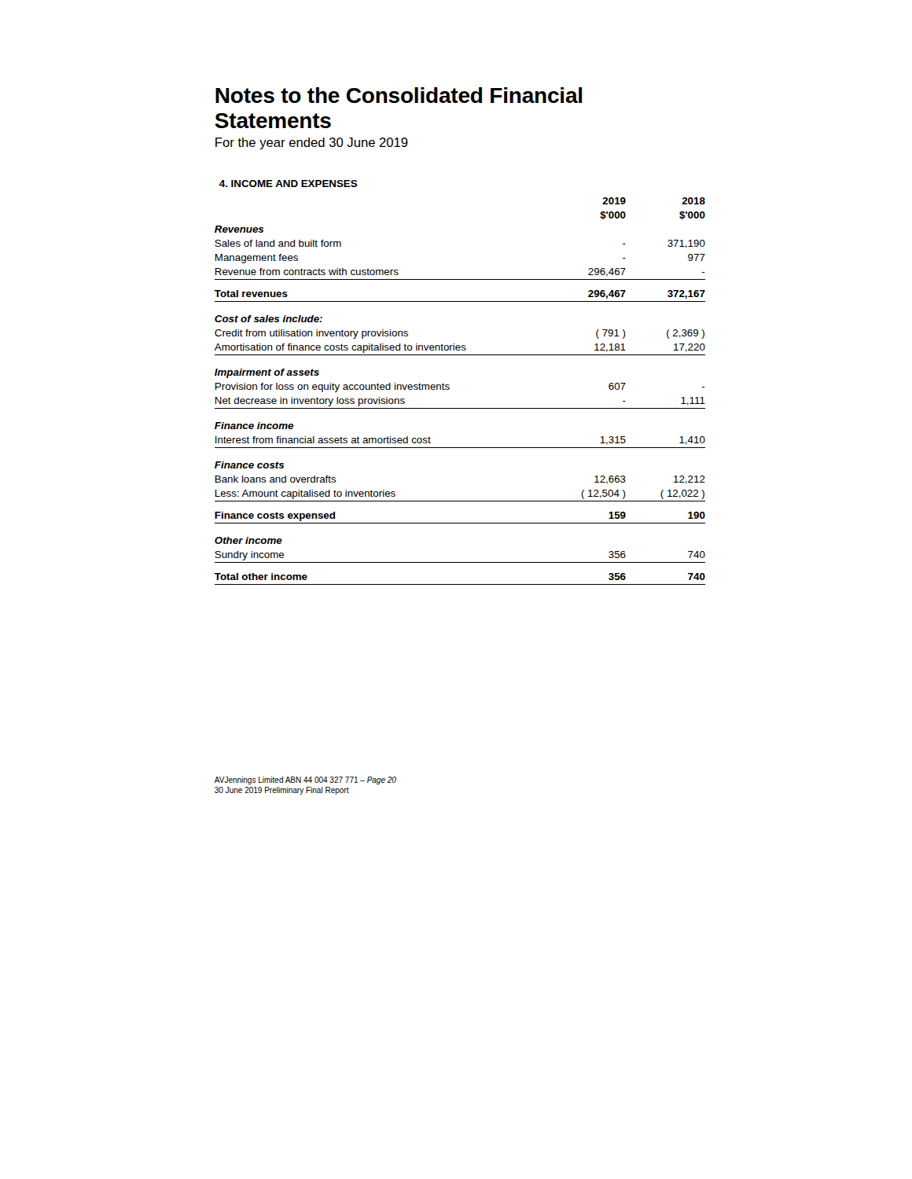Notes to the Consolidated Financial Statements
For the year ended 30 June 2019
4. INCOME AND EXPENSES
| | 2019 | 2018 |
| | $'000 | $'000 |
| Revenues | | |
| Sales of land and built form | - | 371,190 |
| Management fees | - | 977 |
| Revenue from contracts with customers | 296,467 | - |
| Total revenues | 296,467 | 372,167 |
| Cost of sales include: | | |
| Credit from utilisation inventory provisions | ( 791 ) | ( 2,369 ) |
| Amortisation of finance costs capitalised to inventories | 12,181 | 17,220 |
| Impairment of assets | | |
| Provision for loss on equity accounted investments | 607 | - |
| Net decrease in inventory loss provisions | - | 1,111 |
| Finance income | | |
| Interest from financial assets at amortised cost | 1,315 | 1,410 |
| Finance costs | | |
| Bank loans and overdrafts | 12,663 | 12,212 |
| Less: Amount capitalised to inventories | ( 12,504 ) | ( 12,022 ) |
| Finance costs expensed | 159 | 190 |
| Other income | | |
| Sundry income | 356 | 740 |
| Total other income | 356 | 740 |
AVJennings Limited ABN 44 004 327 771 – Page 20
30 June 2019 Preliminary Final Report